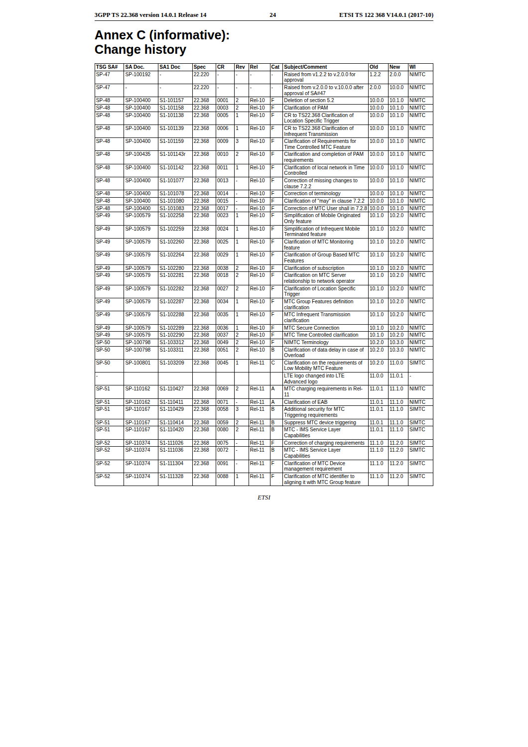3GPP TS 22.368 version 14.0.1 Release 14 24 ETSI TS 122 368 V14.0.1 (2017-10)
Annex C (informative):Change history
| TSG SA# | SA Doc. | SA1 Doc | Spec | CR | Rev | Rel | Cat | Subject/Comment | Old | New | WI |
| --- | --- | --- | --- | --- | --- | --- | --- | --- | --- | --- | --- |
| SP-47 | SP-100192 | - | 22.220 | - | - | - | - | Raised from v1.2.2 to v.2.0.0 for approval | 1.2.2 | 2.0.0 | NIMTC |
| SP-47 | - | - | 22.220 | - | - | - | - | Raised from v.2.0.0 to v.10.0.0 after approval of SA#47 | 2.0.0 | 10.0.0 | NIMTC |
| SP-48 | SP-100400 | S1-101157 | 22.368 | 0001 | 2 | Rel-10 | F | Deletion of section 5.2 | 10.0.0 | 10.1.0 | NIMTC |
| SP-48 | SP-100400 | S1-101158 | 22.368 | 0003 | 2 | Rel-10 | F | Clarification of PAM | 10.0.0 | 10.1.0 | NIMTC |
| SP-48 | SP-100400 | S1-101138 | 22.368 | 0005 | 1 | Rel-10 | F | CR to TS22.368 Clarification of Location Specific Trigger | 10.0.0 | 10.1.0 | NIMTC |
| SP-48 | SP-100400 | S1-101139 | 22.368 | 0006 | 1 | Rel-10 | F | CR to TS22.368 Clarification of Infrequent Transmission | 10.0.0 | 10.1.0 | NIMTC |
| SP-48 | SP-100400 | S1-101159 | 22.368 | 0009 | 3 | Rel-10 | F | Clarification of Requirements for Time Controlled MTC Feature | 10.0.0 | 10.1.0 | NIMTC |
| SP-48 | SP-100435 | S1-101143r | 22.368 | 0010 | 2 | Rel-10 | F | Clarification and completion of PAM requirements | 10.0.0 | 10.1.0 | NIMTC |
| SP-48 | SP-100400 | S1-101142 | 22.368 | 0011 | 1 | Rel-10 | F | Clarification of local network in Time Controlled | 10.0.0 | 10.1.0 | NIMTC |
| SP-48 | SP-100400 | S1-101077 | 22.368 | 0013 | - | Rel-10 | F | Correction of missing changes to clause 7.2.2 | 10.0.0 | 10.1.0 | NIMTC |
| SP-48 | SP-100400 | S1-101078 | 22.368 | 0014 | - | Rel-10 | F | Correction of terminology | 10.0.0 | 10.1.0 | NIMTC |
| SP-48 | SP-100400 | S1-101080 | 22.368 | 0015 | - | Rel-10 | F | Clarification of "may" in clause 7.2.2 | 10.0.0 | 10.1.0 | NIMTC |
| SP-48 | SP-100400 | S1-101083 | 22.368 | 0017 | - | Rel-10 | F | Correction of MTC User shall in 7.2.8 | 10.0.0 | 10.1.0 | NIMTC |
| SP-49 | SP-100579 | S1-102258 | 22.368 | 0023 | 1 | Rel-10 | F | Simplification of Mobile Originated Only feature | 10.1.0 | 10.2.0 | NIMTC |
| SP-49 | SP-100579 | S1-102259 | 22.368 | 0024 | 1 | Rel-10 | F | Simplification of Infrequent Mobile Terminated feature | 10.1.0 | 10.2.0 | NIMTC |
| SP-49 | SP-100579 | S1-102260 | 22.368 | 0025 | 1 | Rel-10 | F | Clarification of MTC Monitoring feature | 10.1.0 | 10.2.0 | NIMTC |
| SP-49 | SP-100579 | S1-102264 | 22.368 | 0029 | 1 | Rel-10 | F | Clarification of Group Based MTC Features | 10.1.0 | 10.2.0 | NIMTC |
| SP-49 | SP-100579 | S1-102280 | 22.368 | 0038 | 2 | Rel-10 | F | Clarification of subscription | 10.1.0 | 10.2.0 | NIMTC |
| SP-49 | SP-100579 | S1-102281 | 22.368 | 0018 | 2 | Rel-10 | F | Clarification on MTC Server relationship to network operator | 10.1.0 | 10.2.0 | NIMTC |
| SP-49 | SP-100579 | S1-102282 | 22.368 | 0027 | 2 | Rel-10 | F | Clarification of Location Specific Trigger | 10.1.0 | 10.2.0 | NIMTC |
| SP-49 | SP-100579 | S1-102287 | 22.368 | 0034 | 1 | Rel-10 | F | MTC Group Features definition clarification | 10.1.0 | 10.2.0 | NIMTC |
| SP-49 | SP-100579 | S1-102288 | 22.368 | 0035 | 1 | Rel-10 | F | MTC Infrequent Transmission clarification | 10.1.0 | 10.2.0 | NIMTC |
| SP-49 | SP-100579 | S1-102289 | 22.368 | 0036 | 1 | Rel-10 | F | MTC Secure Connection | 10.1.0 | 10.2.0 | NIMTC |
| SP-49 | SP-100579 | S1-102290 | 22.368 | 0037 | 2 | Rel-10 | F | MTC Time Controlled clarification | 10.1.0 | 10.2.0 | NIMTC |
| SP-50 | SP-100798 | S1-103312 | 22.368 | 0049 | 2 | Rel-10 | F | NIMTC Terminology | 10.2.0 | 10.3.0 | NIMTC |
| SP-50 | SP-100798 | S1-103311 | 22.368 | 0051 | 2 | Rel-10 | B | Clarification of data delay in case of Overload | 10.2.0 | 10.3.0 | NIMTC |
| SP-50 | SP-100801 | S1-103209 | 22.368 | 0045 | 1 | Rel-11 | C | Clarification on the requirements of Low Mobility MTC Feature | 10.2.0 | 11.0.0 | SIMTC |
| - | | | | | | | | LTE logo changed into LTE Advanced logo | 11.0.0 | 11.0.1 | - |
| SP-51 | SP-110162 | S1-110427 | 22.368 | 0069 | 2 | Rel-11 | A | MTC charging requirements in Rel-11 | 11.0.1 | 11.1.0 | NIMTC |
| SP-51 | SP-110162 | S1-110411 | 22.368 | 0071 | - | Rel-11 | A | Clarification of EAB | 11.0.1 | 11.1.0 | NIMTC |
| SP-51 | SP-110167 | S1-110429 | 22.368 | 0058 | 3 | Rel-11 | B | Additional security for MTC Triggering requirements | 11.0.1 | 11.1.0 | SIMTC |
| SP-51 | SP-110167 | S1-110414 | 22.368 | 0059 | 2 | Rel-11 | B | Suppress MTC device triggering | 11.0.1 | 11.1.0 | SIMTC |
| SP-51 | SP-110167 | S1-110420 | 22.368 | 0080 | 2 | Rel-11 | B | MTC - IMS Service Layer Capabilities | 11.0.1 | 11.1.0 | SIMTC |
| SP-52 | SP-110374 | S1-111026 | 22.368 | 0075 | - | Rel-11 | F | Correction of charging requirements | 11.1.0 | 11.2.0 | SIMTC |
| SP-52 | SP-110374 | S1-111036 | 22.368 | 0072 | - | Rel-11 | B | MTC - IMS Service Layer Capabilities | 11.1.0 | 11.2.0 | SIMTC |
| SP-52 | SP-110374 | S1-111304 | 22.368 | 0091 | - | Rel-11 | F | Clarification of MTC Device management requirement | 11.1.0 | 11.2.0 | SIMTC |
| SP-52 | SP-110374 | S1-111328 | 22.368 | 0088 | 1 | Rel-11 | F | Clarification of MTC identifier to aligning it with MTC Group feature | 11.1.0 | 11.2.0 | SIMTC |
ETSI